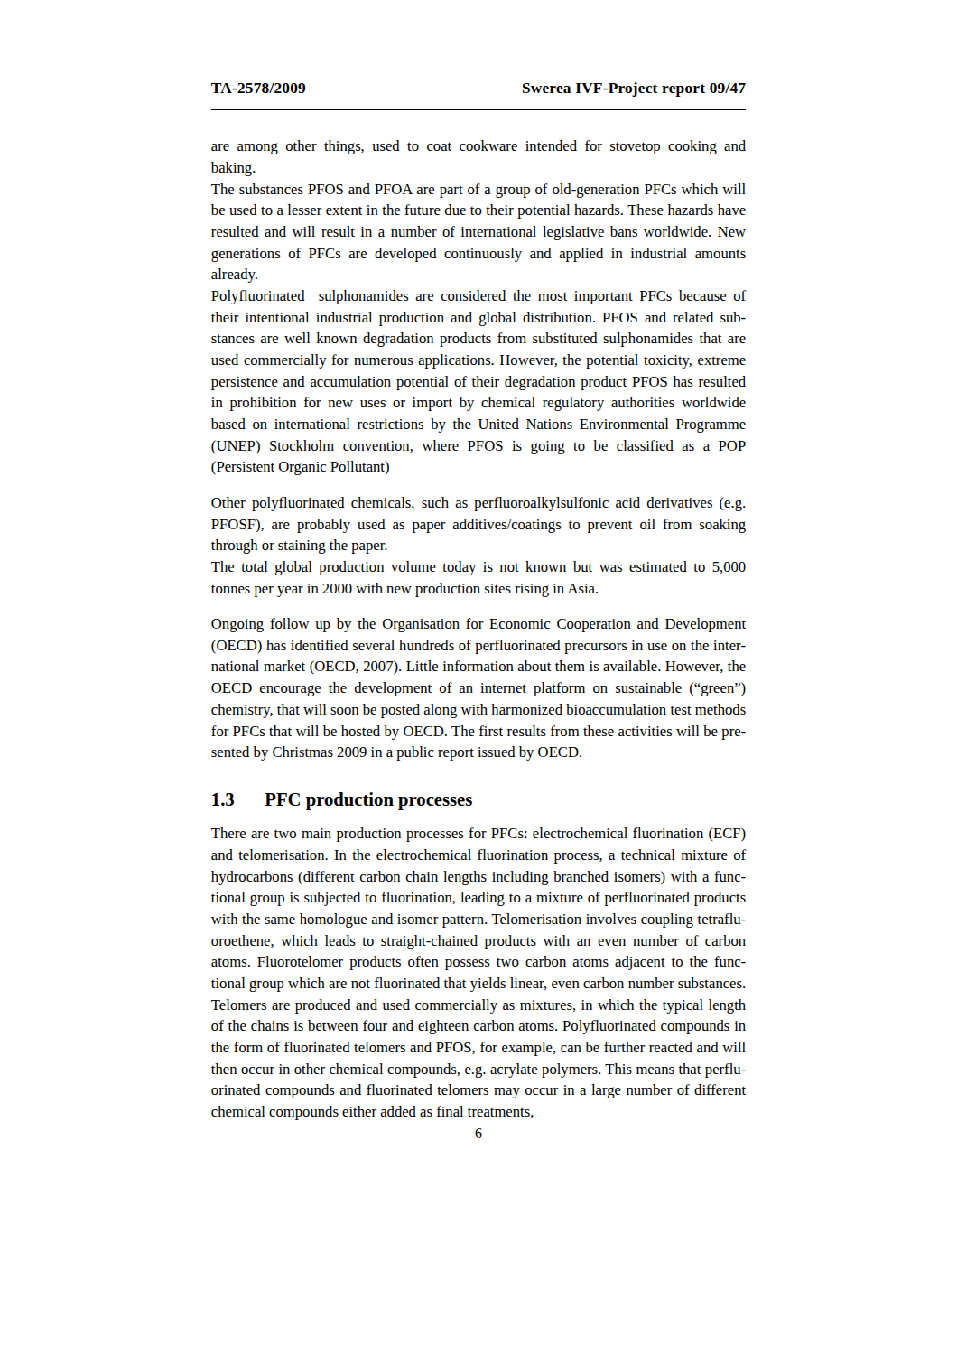TA-2578/2009 Swerea IVF-Project report 09/47
are among other things, used to coat cookware intended for stovetop cooking and baking.
The substances PFOS and PFOA are part of a group of old-generation PFCs which will be used to a lesser extent in the future due to their potential hazards. These hazards have resulted and will result in a number of international legislative bans worldwide. New generations of PFCs are developed continuously and applied in industrial amounts already.
Polyfluorinated sulphonamides are considered the most important PFCs because of their intentional industrial production and global distribution. PFOS and related substances are well known degradation products from substituted sulphonamides that are used commercially for numerous applications. However, the potential toxicity, extreme persistence and accumulation potential of their degradation product PFOS has resulted in prohibition for new uses or import by chemical regulatory authorities worldwide based on international restrictions by the United Nations Environmental Programme (UNEP) Stockholm convention, where PFOS is going to be classified as a POP (Persistent Organic Pollutant)
Other polyfluorinated chemicals, such as perfluoroalkylsulfonic acid derivatives (e.g. PFOSF), are probably used as paper additives/coatings to prevent oil from soaking through or staining the paper.
The total global production volume today is not known but was estimated to 5,000 tonnes per year in 2000 with new production sites rising in Asia.
Ongoing follow up by the Organisation for Economic Cooperation and Development (OECD) has identified several hundreds of perfluorinated precursors in use on the international market (OECD, 2007). Little information about them is available. However, the OECD encourage the development of an internet platform on sustainable (“green”) chemistry, that will soon be posted along with harmonized bioaccumulation test methods for PFCs that will be hosted by OECD. The first results from these activities will be presented by Christmas 2009 in a public report issued by OECD.
1.3 PFC production processes
There are two main production processes for PFCs: electrochemical fluorination (ECF) and telomerisation. In the electrochemical fluorination process, a technical mixture of hydrocarbons (different carbon chain lengths including branched isomers) with a functional group is subjected to fluorination, leading to a mixture of perfluorinated products with the same homologue and isomer pattern. Telomerisation involves coupling tetrafluoroethene, which leads to straight-chained products with an even number of carbon atoms. Fluorotelomer products often possess two carbon atoms adjacent to the functional group which are not fluorinated that yields linear, even carbon number substances. Telomers are produced and used commercially as mixtures, in which the typical length of the chains is between four and eighteen carbon atoms. Polyfluorinated compounds in the form of fluorinated telomers and PFOS, for example, can be further reacted and will then occur in other chemical compounds, e.g. acrylate polymers. This means that perfluorinated compounds and fluorinated telomers may occur in a large number of different chemical compounds either added as final treatments,
6